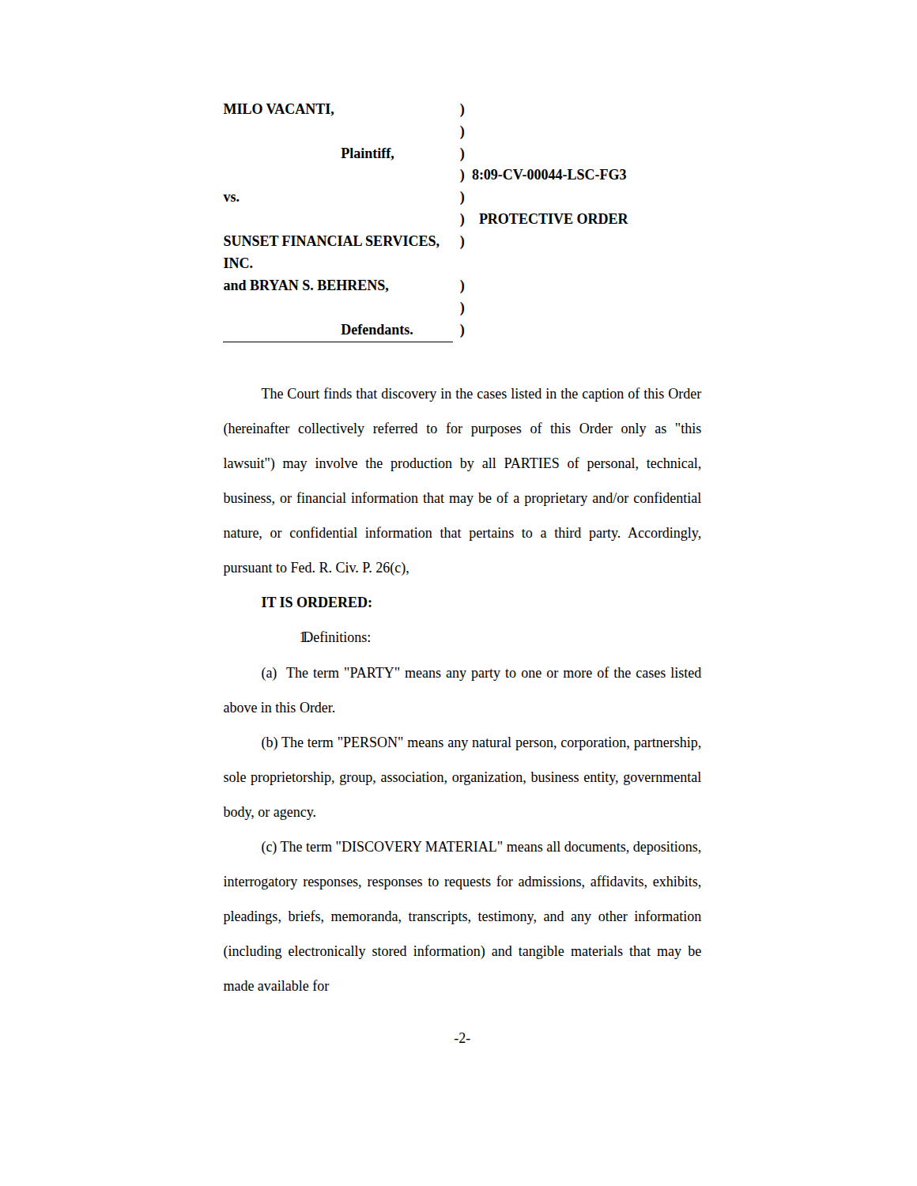| MILO VACANTI, | ) | |
| | ) | |
| Plaintiff, | ) | |
| | ) | 8:09-CV-00044-LSC-FG3 |
| vs. | ) | |
| | ) | PROTECTIVE ORDER |
| SUNSET FINANCIAL SERVICES, INC. | ) | |
| and BRYAN S. BEHRENS, | ) | |
| | ) | |
| Defendants. | ) | |
The Court finds that discovery in the cases listed in the caption of this Order (hereinafter collectively referred to for purposes of this Order only as "this lawsuit") may involve the production by all PARTIES of personal, technical, business, or financial information that may be of a proprietary and/or confidential nature, or confidential information that pertains to a third party. Accordingly, pursuant to Fed. R. Civ. P. 26(c),
IT IS ORDERED:
1. Definitions:
(a) The term "PARTY" means any party to one or more of the cases listed above in this Order.
(b) The term "PERSON" means any natural person, corporation, partnership, sole proprietorship, group, association, organization, business entity, governmental body, or agency.
(c) The term "DISCOVERY MATERIAL" means all documents, depositions, interrogatory responses, responses to requests for admissions, affidavits, exhibits, pleadings, briefs, memoranda, transcripts, testimony, and any other information (including electronically stored information) and tangible materials that may be made available for
-2-